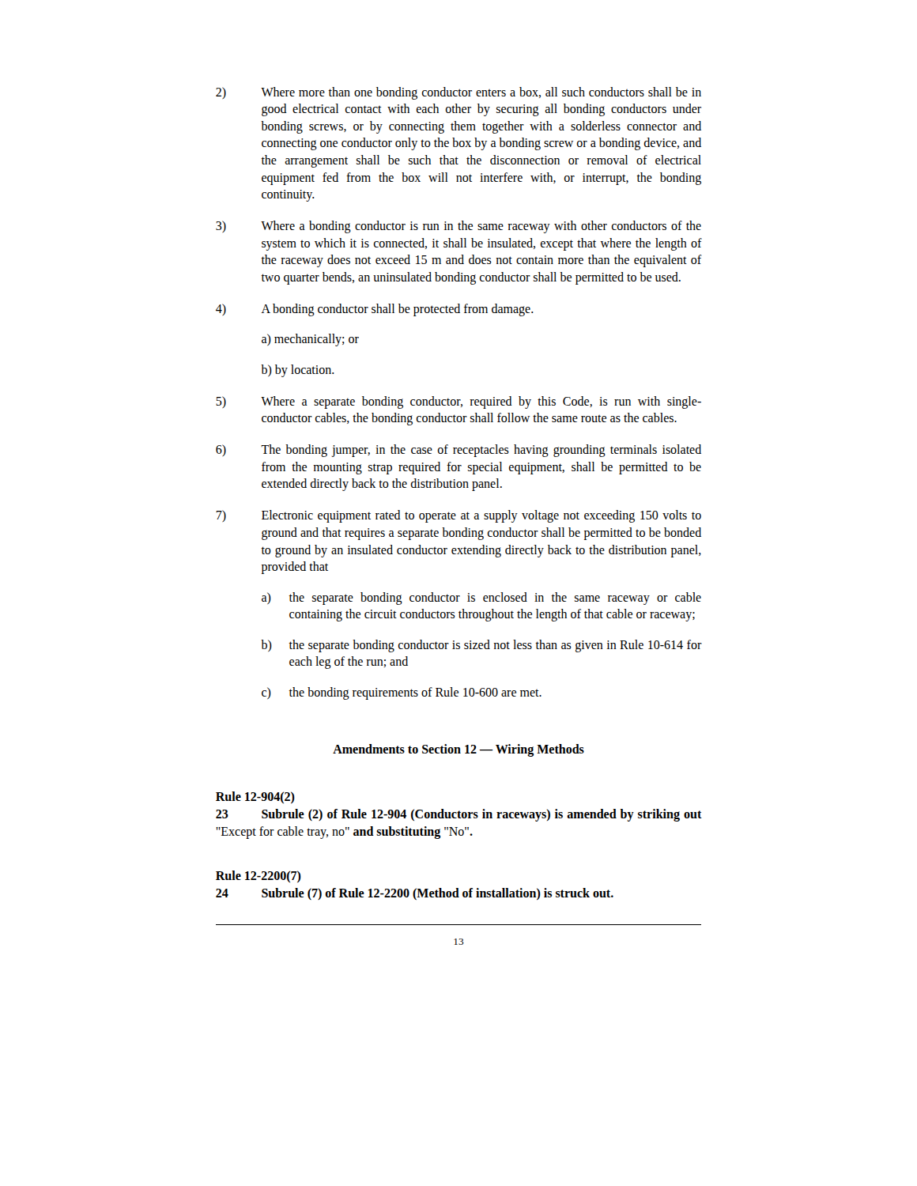2)
Where more than one bonding conductor enters a box, all such conductors shall be in good electrical contact with each other by securing all bonding conductors under bonding screws, or by connecting them together with a solderless connector and connecting one conductor only to the box by a bonding screw or a bonding device, and the arrangement shall be such that the disconnection or removal of electrical equipment fed from the box will not interfere with, or interrupt, the bonding continuity.
3)
Where a bonding conductor is run in the same raceway with other conductors of the system to which it is connected, it shall be insulated, except that where the length of the raceway does not exceed 15 m and does not contain more than the equivalent of two quarter bends, an uninsulated bonding conductor shall be permitted to be used.
4)
A bonding conductor shall be protected from damage.
a) mechanically; or
b) by location.
5)
Where a separate bonding conductor, required by this Code, is run with single-conductor cables, the bonding conductor shall follow the same route as the cables.
6)
The bonding jumper, in the case of receptacles having grounding terminals isolated from the mounting strap required for special equipment, shall be permitted to be extended directly back to the distribution panel.
7)
Electronic equipment rated to operate at a supply voltage not exceeding 150 volts to ground and that requires a separate bonding conductor shall be permitted to be bonded to ground by an insulated conductor extending directly back to the distribution panel, provided that
a)
the separate bonding conductor is enclosed in the same raceway or cable containing the circuit conductors throughout the length of that cable or raceway;
b)
the separate bonding conductor is sized not less than as given in Rule 10-614 for each leg of the run; and
c)
the bonding requirements of Rule 10-600 are met.
Amendments to Section 12 — Wiring Methods
Rule 12-904(2)
23 Subrule (2) of Rule 12-904 (Conductors in raceways) is amended by striking out "Except for cable tray, no" and substituting "No".
Rule 12-2200(7)
24 Subrule (7) of Rule 12-2200 (Method of installation) is struck out.
13